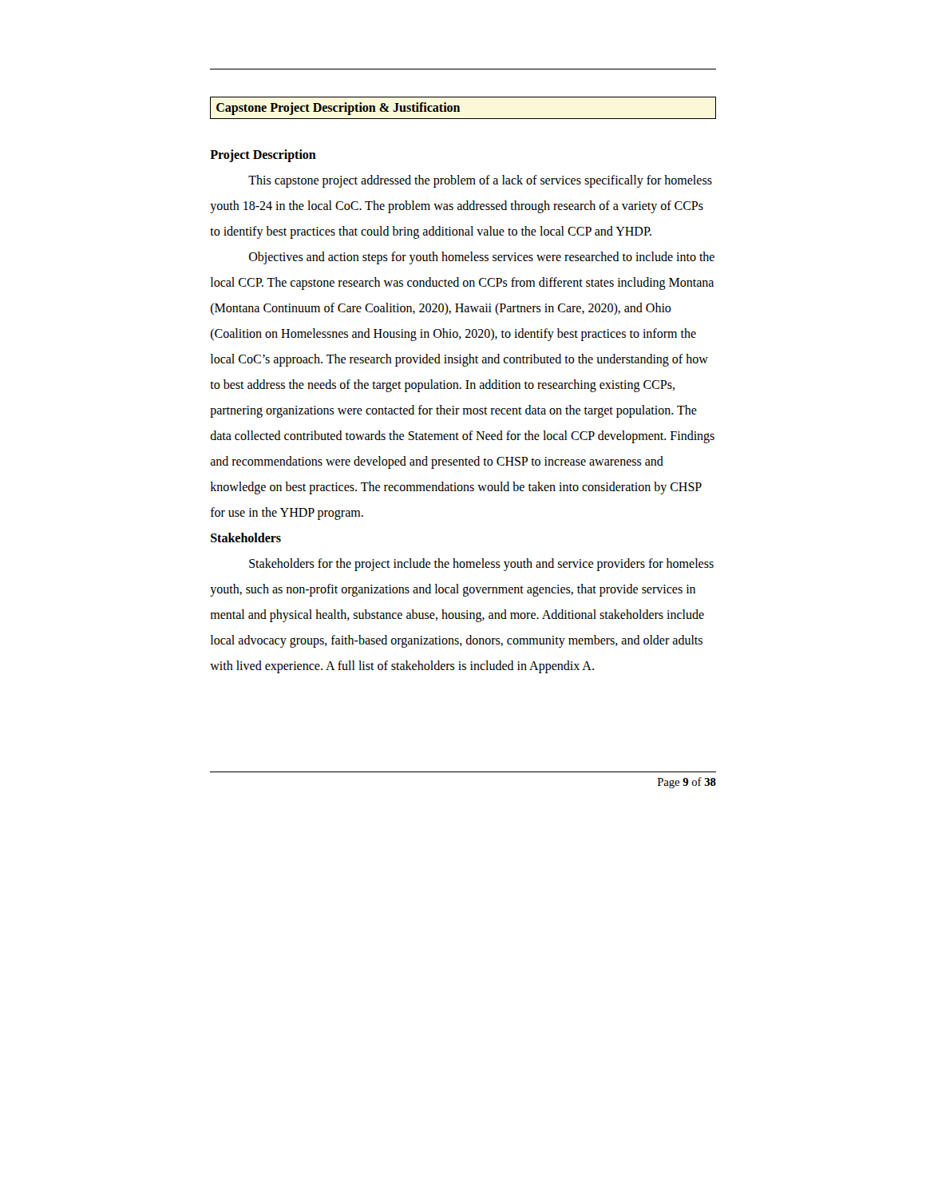Capstone Project Description & Justification
Project Description
This capstone project addressed the problem of a lack of services specifically for homeless youth 18-24 in the local CoC. The problem was addressed through research of a variety of CCPs to identify best practices that could bring additional value to the local CCP and YHDP.
Objectives and action steps for youth homeless services were researched to include into the local CCP. The capstone research was conducted on CCPs from different states including Montana (Montana Continuum of Care Coalition, 2020), Hawaii (Partners in Care, 2020), and Ohio (Coalition on Homelessnes and Housing in Ohio, 2020), to identify best practices to inform the local CoC’s approach. The research provided insight and contributed to the understanding of how to best address the needs of the target population. In addition to researching existing CCPs, partnering organizations were contacted for their most recent data on the target population. The data collected contributed towards the Statement of Need for the local CCP development. Findings and recommendations were developed and presented to CHSP to increase awareness and knowledge on best practices. The recommendations would be taken into consideration by CHSP for use in the YHDP program.
Stakeholders
Stakeholders for the project include the homeless youth and service providers for homeless youth, such as non-profit organizations and local government agencies, that provide services in mental and physical health, substance abuse, housing, and more. Additional stakeholders include local advocacy groups, faith-based organizations, donors, community members, and older adults with lived experience. A full list of stakeholders is included in Appendix A.
Page 9 of 38